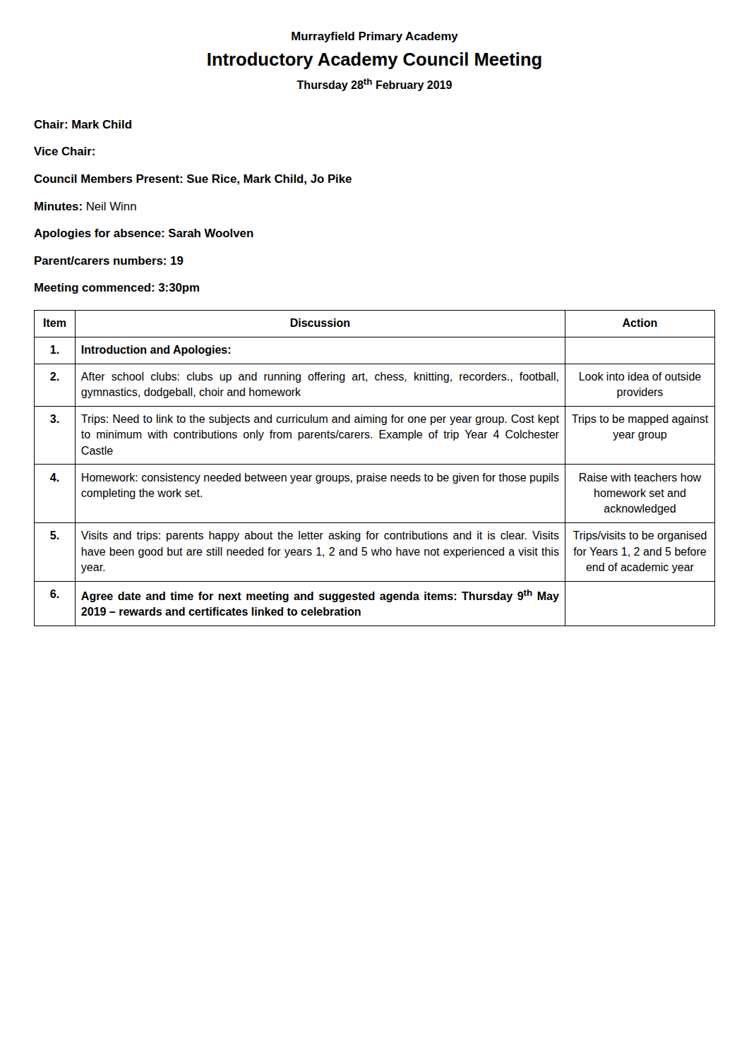Murrayfield Primary Academy
Introductory Academy Council Meeting
Thursday 28th February 2019
Chair: Mark Child
Vice Chair:
Council Members Present: Sue Rice, Mark Child, Jo Pike
Minutes: Neil Winn
Apologies for absence: Sarah Woolven
Parent/carers numbers: 19
Meeting commenced: 3:30pm
| Item | Discussion | Action |
| --- | --- | --- |
| 1. | Introduction and Apologies: | |
| 2. | After school clubs: clubs up and running offering art, chess, knitting, recorders., football, gymnastics, dodgeball, choir and homework | Look into idea of outside providers |
| 3. | Trips: Need to link to the subjects and curriculum and aiming for one per year group. Cost kept to minimum with contributions only from parents/carers. Example of trip Year 4 Colchester Castle | Trips to be mapped against year group |
| 4. | Homework: consistency needed between year groups, praise needs to be given for those pupils completing the work set. | Raise with teachers how homework set and acknowledged |
| 5. | Visits and trips: parents happy about the letter asking for contributions and it is clear. Visits have been good but are still needed for years 1, 2 and 5 who have not experienced a visit this year. | Trips/visits to be organised for Years 1, 2 and 5 before end of academic year |
| 6. | Agree date and time for next meeting and suggested agenda items: Thursday 9 th May 2019 – rewards and certificates linked to celebration | |